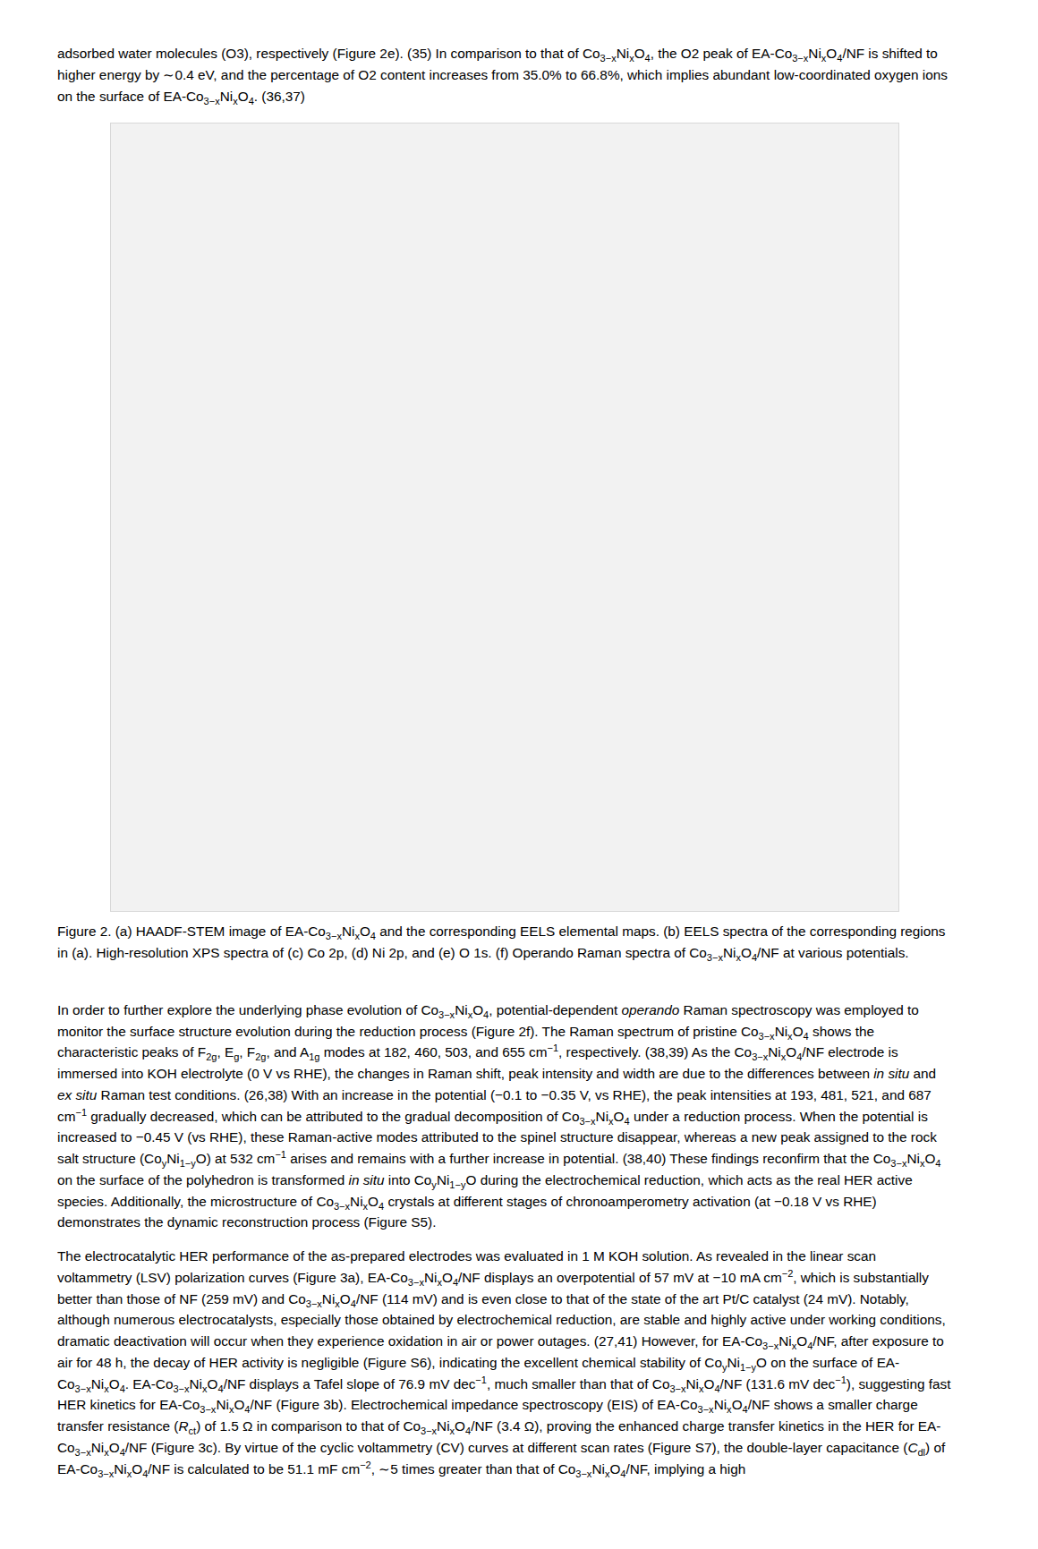adsorbed water molecules (O3), respectively (Figure 2e). (35) In comparison to that of Co3−xNixO4, the O2 peak of EA-Co3−xNixO4/NF is shifted to higher energy by ∼0.4 eV, and the percentage of O2 content increases from 35.0% to 66.8%, which implies abundant low-coordinated oxygen ions on the surface of EA-Co3−xNixO4. (36,37)
Figure 2. (a) HAADF-STEM image of EA-Co3−xNixO4 and the corresponding EELS elemental maps. (b) EELS spectra of the corresponding regions in (a). High-resolution XPS spectra of (c) Co 2p, (d) Ni 2p, and (e) O 1s. (f) Operando Raman spectra of Co3−xNixO4/NF at various potentials.
In order to further explore the underlying phase evolution of Co3−xNixO4, potential-dependent operando Raman spectroscopy was employed to monitor the surface structure evolution during the reduction process (Figure 2f). The Raman spectrum of pristine Co3−xNixO4 shows the characteristic peaks of F2g, Eg, F2g, and A1g modes at 182, 460, 503, and 655 cm−1, respectively. (38,39) As the Co3−xNixO4/NF electrode is immersed into KOH electrolyte (0 V vs RHE), the changes in Raman shift, peak intensity and width are due to the differences between in situ and ex situ Raman test conditions. (26,38) With an increase in the potential (−0.1 to −0.35 V, vs RHE), the peak intensities at 193, 481, 521, and 687 cm−1 gradually decreased, which can be attributed to the gradual decomposition of Co3−xNixO4 under a reduction process. When the potential is increased to −0.45 V (vs RHE), these Raman-active modes attributed to the spinel structure disappear, whereas a new peak assigned to the rock salt structure (CoyNi1−yO) at 532 cm−1 arises and remains with a further increase in potential. (38,40) These findings reconfirm that the Co3−xNixO4 on the surface of the polyhedron is transformed in situ into CoyNi1−yO during the electrochemical reduction, which acts as the real HER active species. Additionally, the microstructure of Co3−xNixO4 crystals at different stages of chronoamperometry activation (at −0.18 V vs RHE) demonstrates the dynamic reconstruction process (Figure S5).
The electrocatalytic HER performance of the as-prepared electrodes was evaluated in 1 M KOH solution. As revealed in the linear scan voltammetry (LSV) polarization curves (Figure 3a), EA-Co3−xNixO4/NF displays an overpotential of 57 mV at −10 mA cm−2, which is substantially better than those of NF (259 mV) and Co3−xNixO4/NF (114 mV) and is even close to that of the state of the art Pt/C catalyst (24 mV). Notably, although numerous electrocatalysts, especially those obtained by electrochemical reduction, are stable and highly active under working conditions, dramatic deactivation will occur when they experience oxidation in air or power outages. (27,41) However, for EA-Co3−xNixO4/NF, after exposure to air for 48 h, the decay of HER activity is negligible (Figure S6), indicating the excellent chemical stability of CoyNi1−yO on the surface of EA-Co3−xNixO4. EA-Co3−xNixO4/NF displays a Tafel slope of 76.9 mV dec−1, much smaller than that of Co3−xNixO4/NF (131.6 mV dec−1), suggesting fast HER kinetics for EA-Co3−xNixO4/NF (Figure 3b). Electrochemical impedance spectroscopy (EIS) of EA-Co3−xNixO4/NF shows a smaller charge transfer resistance (Rct) of 1.5 Ω in comparison to that of Co3−xNixO4/NF (3.4 Ω), proving the enhanced charge transfer kinetics in the HER for EA-Co3−xNixO4/NF (Figure 3c). By virtue of the cyclic voltammetry (CV) curves at different scan rates (Figure S7), the double-layer capacitance (Cdl) of EA-Co3−xNixO4/NF is calculated to be 51.1 mF cm−2, ∼5 times greater than that of Co3−xNixO4/NF, implying a high